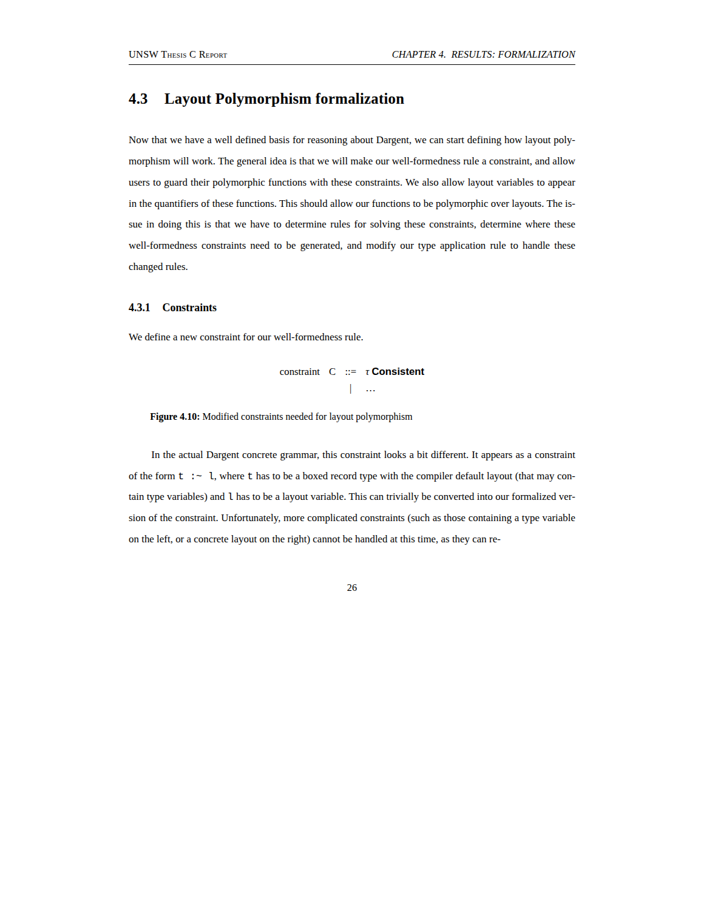UNSW Thesis C Report CHAPTER 4. RESULTS: FORMALIZATION
4.3 Layout Polymorphism formalization
Now that we have a well defined basis for reasoning about Dargent, we can start defining how layout polymorphism will work. The general idea is that we will make our well-formedness rule a constraint, and allow users to guard their polymorphic functions with these constraints. We also allow layout variables to appear in the quantifiers of these functions. This should allow our functions to be polymorphic over layouts. The issue in doing this is that we have to determine rules for solving these constraints, determine where these well-formedness constraints need to be generated, and modify our type application rule to handle these changed rules.
4.3.1 Constraints
We define a new constraint for our well-formedness rule.
| constraint | C | ::= | τ Consistent |
| | | / | … |
Figure 4.10: Modified constraints needed for layout polymorphism
In the actual Dargent concrete grammar, this constraint looks a bit different. It appears as a constraint of the form t :~ l, where t has to be a boxed record type with the compiler default layout (that may contain type variables) and l has to be a layout variable. This can trivially be converted into our formalized version of the constraint. Unfortunately, more complicated constraints (such as those containing a type variable on the left, or a concrete layout on the right) cannot be handled at this time, as they can re-
26